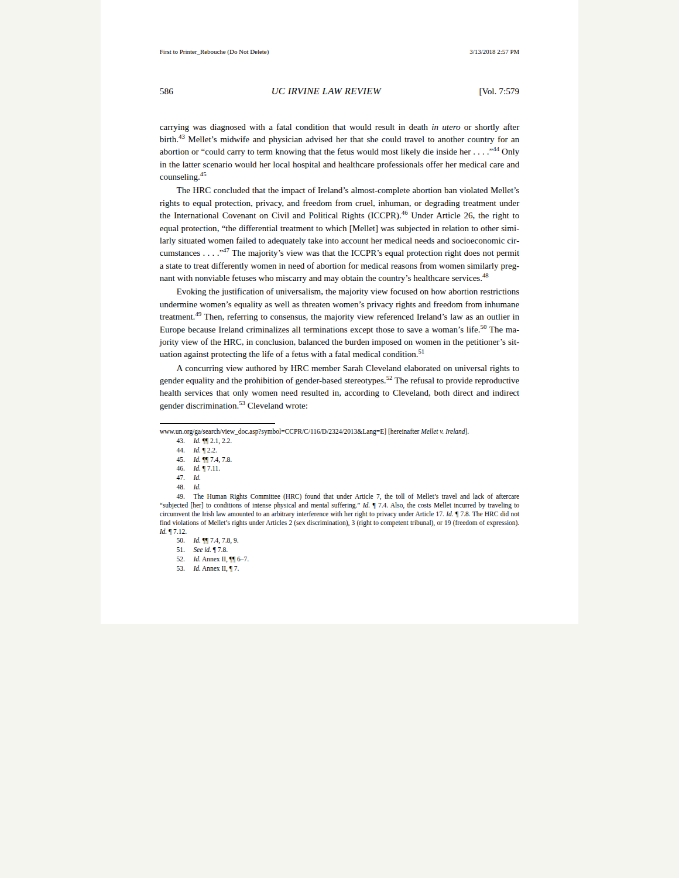First to Printer_Rebouche (Do Not Delete) 3/13/2018 2:57 PM
586 UC IRVINE LAW REVIEW [Vol. 7:579
carrying was diagnosed with a fatal condition that would result in death in utero or shortly after birth.43 Mellet’s midwife and physician advised her that she could travel to another country for an abortion or “could carry to term knowing that the fetus would most likely die inside her . . . .”44 Only in the latter scenario would her local hospital and healthcare professionals offer her medical care and counseling.45
The HRC concluded that the impact of Ireland’s almost-complete abortion ban violated Mellet’s rights to equal protection, privacy, and freedom from cruel, inhuman, or degrading treatment under the International Covenant on Civil and Political Rights (ICCPR).46 Under Article 26, the right to equal protection, “the differential treatment to which [Mellet] was subjected in relation to other similarly situated women failed to adequately take into account her medical needs and socioeconomic circumstances . . . .”47 The majority’s view was that the ICCPR’s equal protection right does not permit a state to treat differently women in need of abortion for medical reasons from women similarly pregnant with nonviable fetuses who miscarry and may obtain the country’s healthcare services.48
Evoking the justification of universalism, the majority view focused on how abortion restrictions undermine women’s equality as well as threaten women’s privacy rights and freedom from inhumane treatment.49 Then, referring to consensus, the majority view referenced Ireland’s law as an outlier in Europe because Ireland criminalizes all terminations except those to save a woman’s life.50 The majority view of the HRC, in conclusion, balanced the burden imposed on women in the petitioner’s situation against protecting the life of a fetus with a fatal medical condition.51
A concurring view authored by HRC member Sarah Cleveland elaborated on universal rights to gender equality and the prohibition of gender-based stereotypes.52 The refusal to provide reproductive health services that only women need resulted in, according to Cleveland, both direct and indirect gender discrimination.53 Cleveland wrote:
www.un.org/ga/search/view_doc.asp?symbol=CCPR/C/116/D/2324/2013&Lang=E] [hereinafter Mellet v. Ireland].
43. Id. ¶¶ 2.1, 2.2.
44. Id. ¶ 2.2.
45. Id. ¶¶ 7.4, 7.8.
46. Id. ¶ 7.11.
47. Id.
48. Id.
49. The Human Rights Committee (HRC) found that under Article 7, the toll of Mellet’s travel and lack of aftercare “subjected [her] to conditions of intense physical and mental suffering.” Id. ¶ 7.4. Also, the costs Mellet incurred by traveling to circumvent the Irish law amounted to an arbitrary interference with her right to privacy under Article 17. Id. ¶ 7.8. The HRC did not find violations of Mellet’s rights under Articles 2 (sex discrimination), 3 (right to competent tribunal), or 19 (freedom of expression). Id. ¶ 7.12.
50. Id. ¶¶ 7.4, 7.8, 9.
51. See id. ¶ 7.8.
52. Id. Annex II, ¶¶ 6–7.
53. Id. Annex II, ¶ 7.